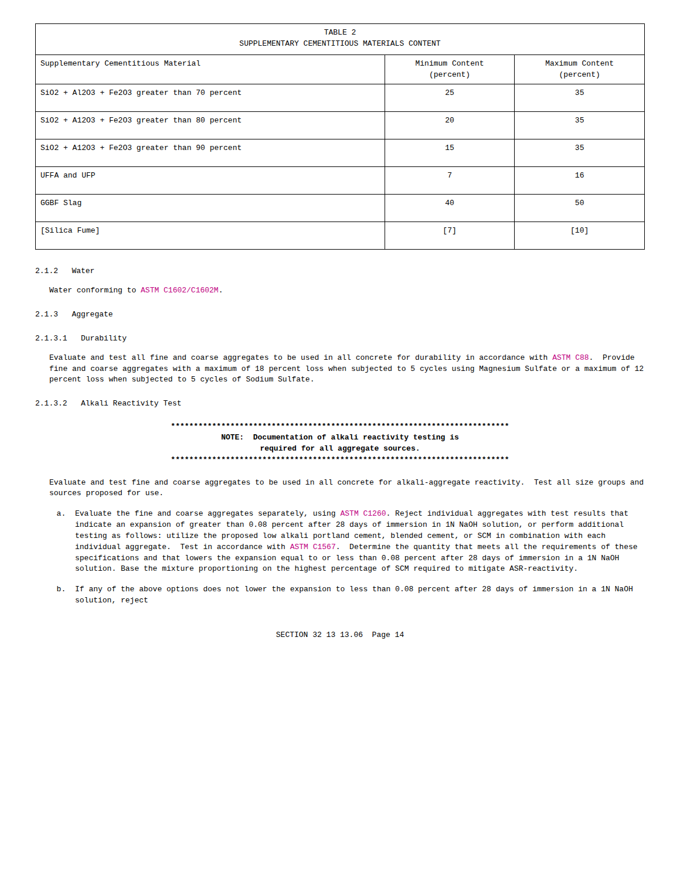TABLE 2 SUPPLEMENTARY CEMENTITIOUS MATERIALS CONTENT
| Supplementary Cementitious Material | Minimum Content (percent) | Maximum Content (percent) |
| --- | --- | --- |
| SiO2 + Al2O3 + Fe2O3 greater than 70 percent | 25 | 35 |
| SiO2 + A12O3 + Fe2O3 greater than 80 percent | 20 | 35 |
| SiO2 + A12O3 + Fe2O3 greater than 90 percent | 15 | 35 |
| UFFA and UFP | 7 | 16 |
| GGBF Slag | 40 | 50 |
| [Silica Fume] | [7] | [10] |
2.1.2 Water
Water conforming to ASTM C1602/C1602M.
2.1.3 Aggregate
2.1.3.1 Durability
Evaluate and test all fine and coarse aggregates to be used in all concrete for durability in accordance with ASTM C88. Provide fine and coarse aggregates with a maximum of 18 percent loss when subjected to 5 cycles using Magnesium Sulfate or a maximum of 12 percent loss when subjected to 5 cycles of Sodium Sulfate.
2.1.3.2 Alkali Reactivity Test
************************************************************************** NOTE: Documentation of alkali reactivity testing is required for all aggregate sources. **************************************************************************
Evaluate and test fine and coarse aggregates to be used in all concrete for alkali-aggregate reactivity. Test all size groups and sources proposed for use.
Evaluate the fine and coarse aggregates separately, using ASTM C1260. Reject individual aggregates with test results that indicate an expansion of greater than 0.08 percent after 28 days of immersion in 1N NaOH solution, or perform additional testing as follows: utilize the proposed low alkali portland cement, blended cement, or SCM in combination with each individual aggregate. Test in accordance with ASTM C1567. Determine the quantity that meets all the requirements of these specifications and that lowers the expansion equal to or less than 0.08 percent after 28 days of immersion in a 1N NaOH solution. Base the mixture proportioning on the highest percentage of SCM required to mitigate ASR-reactivity.
If any of the above options does not lower the expansion to less than 0.08 percent after 28 days of immersion in a 1N NaOH solution, reject
SECTION 32 13 13.06 Page 14